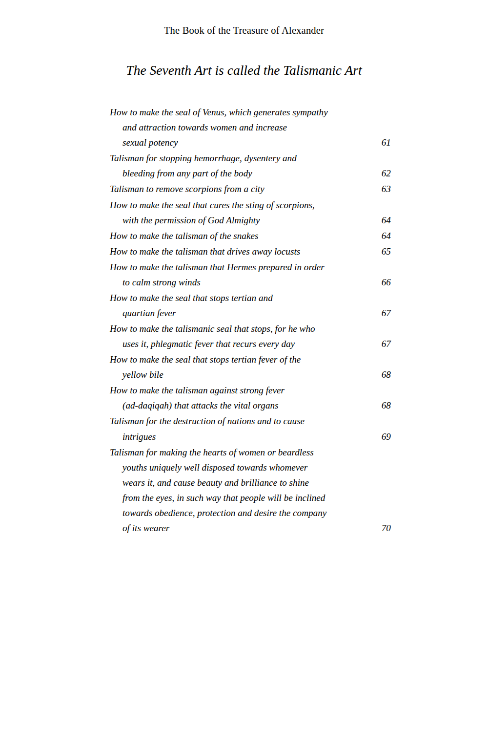The Book of the Treasure of Alexander
The Seventh Art is called the Talismanic Art
How to make the seal of Venus, which generates sympathy and attraction towards women and increase sexual potency61
Talisman for stopping hemorrhage, dysentery and bleeding from any part of the body62
Talisman to remove scorpions from a city63
How to make the seal that cures the sting of scorpions, with the permission of God Almighty64
How to make the talisman of the snakes64
How to make the talisman that drives away locusts65
How to make the talisman that Hermes prepared in order to calm strong winds66
How to make the seal that stops tertian and quartian fever67
How to make the talismanic seal that stops, for he who uses it, phlegmatic fever that recurs every day67
How to make the seal that stops tertian fever of the yellow bile68
How to make the talisman against strong fever (ad-daqiqah) that attacks the vital organs68
Talisman for the destruction of nations and to cause intrigues69
Talisman for making the hearts of women or beardless youths uniquely well disposed towards whomever wears it, and cause beauty and brilliance to shine from the eyes, in such way that people will be inclined towards obedience, protection and desire the company of its wearer70